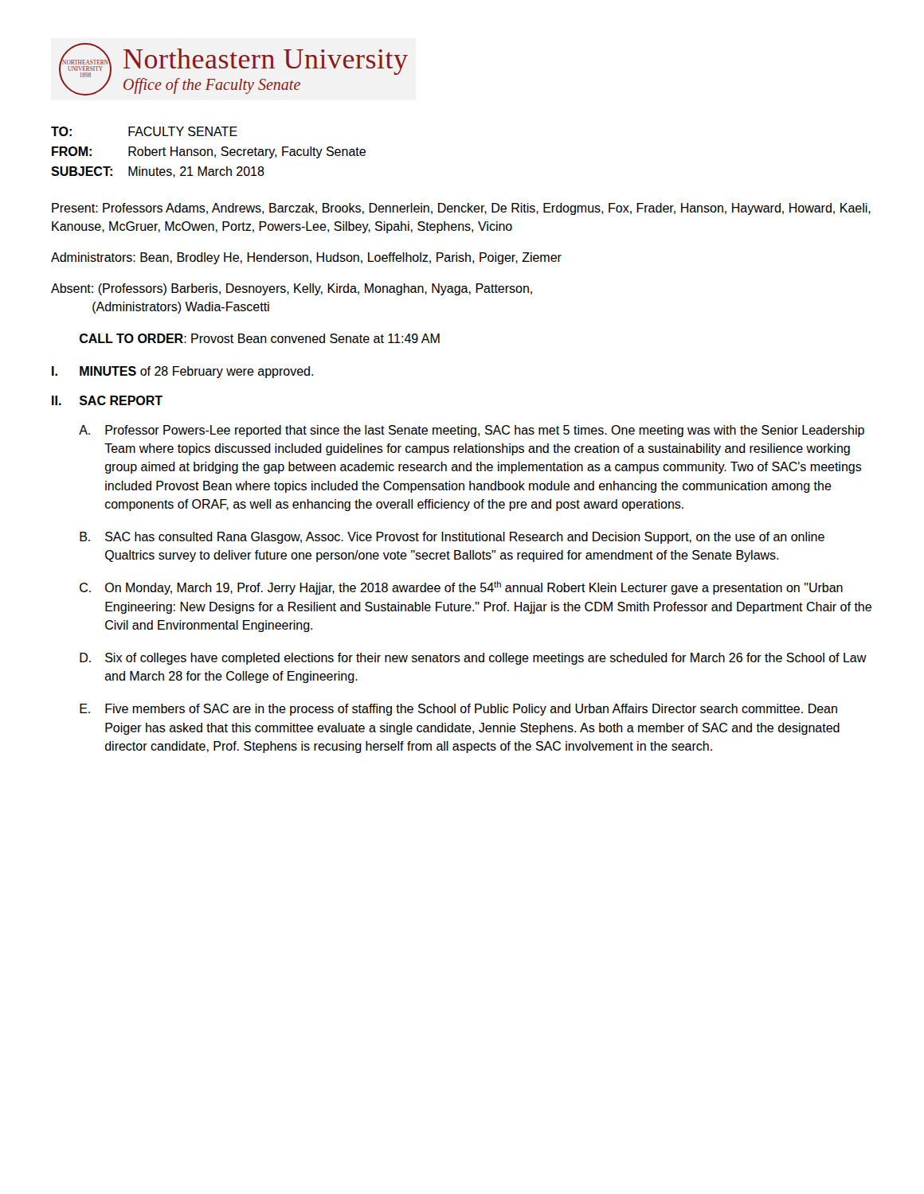NORTHEASTERN
UNIVERSITY
1898
Northeastern University
Office of the Faculty Senate
| TO: | FACULTY SENATE |
| FROM: | Robert Hanson, Secretary, Faculty Senate |
| SUBJECT: | Minutes, 21 March 2018 |
Present: Professors Adams, Andrews, Barczak, Brooks, Dennerlein, Dencker, De Ritis, Erdogmus, Fox, Frader, Hanson, Hayward, Howard, Kaeli, Kanouse, McGruer, McOwen, Portz, Powers-Lee, Silbey, Sipahi, Stephens, Vicino
Administrators: Bean, Brodley He, Henderson, Hudson, Loeffelholz, Parish, Poiger, Ziemer
Absent: (Professors) Barberis, Desnoyers, Kelly, Kirda, Monaghan, Nyaga, Patterson, (Administrators) Wadia-Fascetti
CALL TO ORDER: Provost Bean convened Senate at 11:49 AM
I.
MINUTES of 28 February were approved.
II.
SAC REPORT
A.
Professor Powers-Lee reported that since the last Senate meeting, SAC has met 5 times. One meeting was with the Senior Leadership Team where topics discussed included guidelines for campus relationships and the creation of a sustainability and resilience working group aimed at bridging the gap between academic research and the implementation as a campus community. Two of SAC's meetings included Provost Bean where topics included the Compensation handbook module and enhancing the communication among the components of ORAF, as well as enhancing the overall efficiency of the pre and post award operations.
B.
SAC has consulted Rana Glasgow, Assoc. Vice Provost for Institutional Research and Decision Support, on the use of an online Qualtrics survey to deliver future one person/one vote "secret Ballots" as required for amendment of the Senate Bylaws.
C.
On Monday, March 19, Prof. Jerry Hajjar, the 2018 awardee of the 54th annual Robert Klein Lecturer gave a presentation on "Urban Engineering: New Designs for a Resilient and Sustainable Future." Prof. Hajjar is the CDM Smith Professor and Department Chair of the Civil and Environmental Engineering.
D.
Six of colleges have completed elections for their new senators and college meetings are scheduled for March 26 for the School of Law and March 28 for the College of Engineering.
E.
Five members of SAC are in the process of staffing the School of Public Policy and Urban Affairs Director search committee. Dean Poiger has asked that this committee evaluate a single candidate, Jennie Stephens. As both a member of SAC and the designated director candidate, Prof. Stephens is recusing herself from all aspects of the SAC involvement in the search.